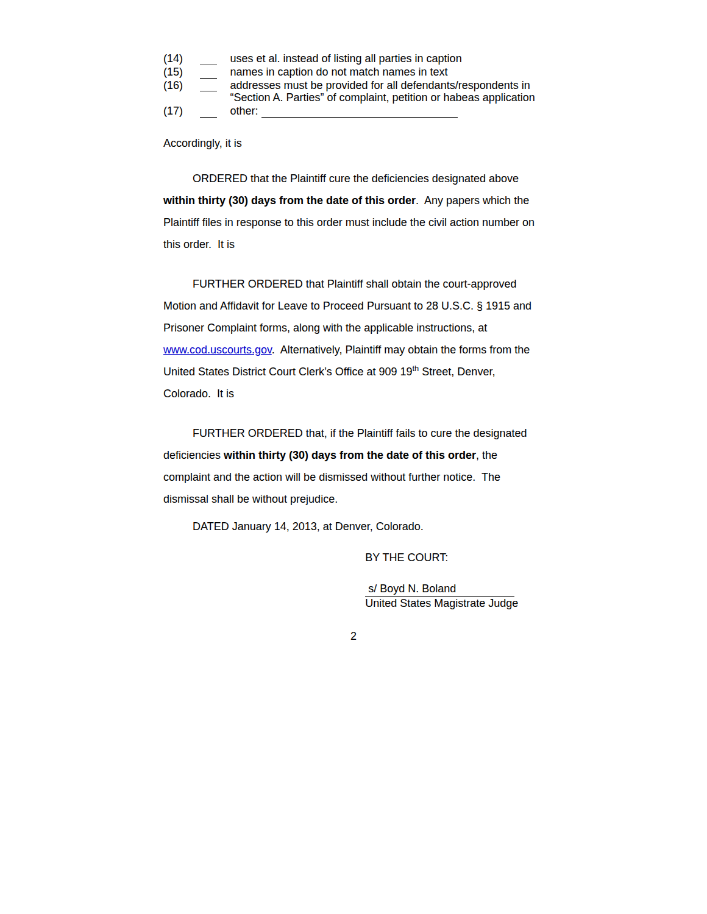| (14) | | uses et al. instead of listing all parties in caption |
| (15) | | names in caption do not match names in text |
| (16) | | addresses must be provided for all defendants/respondents in “Section A. Parties” of complaint, petition or habeas application |
| (17) | | other: |
Accordingly, it is
ORDERED that the Plaintiff cure the deficiencies designated above within thirty (30) days from the date of this order. Any papers which the Plaintiff files in response to this order must include the civil action number on this order. It is
FURTHER ORDERED that Plaintiff shall obtain the court-approved Motion and Affidavit for Leave to Proceed Pursuant to 28 U.S.C. § 1915 and Prisoner Complaint forms, along with the applicable instructions, at www.cod.uscourts.gov. Alternatively, Plaintiff may obtain the forms from the United States District Court Clerk’s Office at 909 19th Street, Denver, Colorado. It is
FURTHER ORDERED that, if the Plaintiff fails to cure the designated deficiencies within thirty (30) days from the date of this order, the complaint and the action will be dismissed without further notice. The dismissal shall be without prejudice.
DATED January 14, 2013, at Denver, Colorado.
BY THE COURT:
s/ Boyd N. Boland
United States Magistrate Judge
2